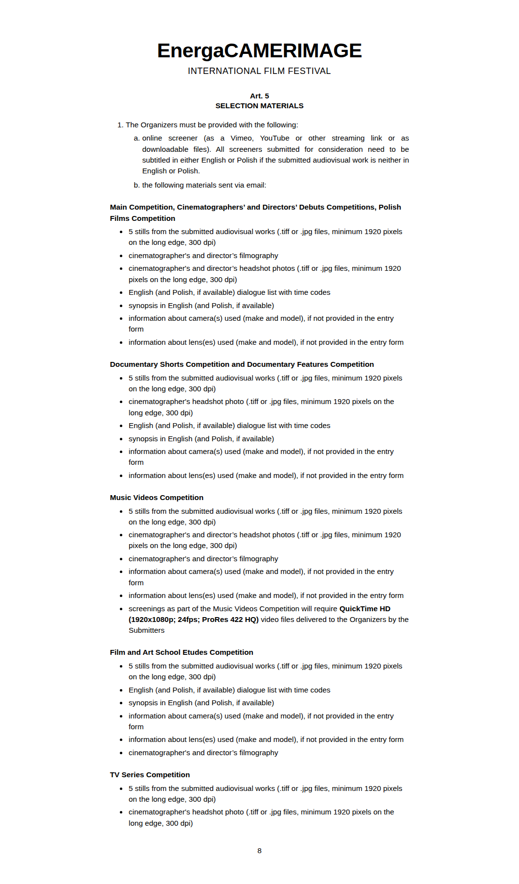Energa CAMERIMAGE
INTERNATIONAL FILM FESTIVAL
Art. 5SELECTION MATERIALS
The Organizers must be provided with the following:
online screener (as a Vimeo, YouTube or other streaming link or as downloadable files). All screeners submitted for consideration need to be subtitled in either English or Polish if the submitted audiovisual work is neither in English or Polish.
the following materials sent via email:
Main Competition, Cinematographers’ and Directors’ Debuts Competitions, Polish Films Competition
5 stills from the submitted audiovisual works (.tiff or .jpg files, minimum 1920 pixels on the long edge, 300 dpi)
cinematographer's and director’s filmography
cinematographer's and director’s headshot photos (.tiff or .jpg files, minimum 1920 pixels on the long edge, 300 dpi)
English (and Polish, if available) dialogue list with time codes
synopsis in English (and Polish, if available)
information about camera(s) used (make and model), if not provided in the entry form
information about lens(es) used (make and model), if not provided in the entry form
Documentary Shorts Competition and Documentary Features Competition
5 stills from the submitted audiovisual works (.tiff or .jpg files, minimum 1920 pixels on the long edge, 300 dpi)
cinematographer's headshot photo (.tiff or .jpg files, minimum 1920 pixels on the long edge, 300 dpi)
English (and Polish, if available) dialogue list with time codes
synopsis in English (and Polish, if available)
information about camera(s) used (make and model), if not provided in the entry form
information about lens(es) used (make and model), if not provided in the entry form
Music Videos Competition
5 stills from the submitted audiovisual works (.tiff or .jpg files, minimum 1920 pixels on the long edge, 300 dpi)
cinematographer's and director’s headshot photos (.tiff or .jpg files, minimum 1920 pixels on the long edge, 300 dpi)
cinematographer's and director’s filmography
information about camera(s) used (make and model), if not provided in the entry form
information about lens(es) used (make and model), if not provided in the entry form
screenings as part of the Music Videos Competition will require QuickTime HD (1920x1080p; 24fps; ProRes 422 HQ) video files delivered to the Organizers by the Submitters
Film and Art School Etudes Competition
5 stills from the submitted audiovisual works (.tiff or .jpg files, minimum 1920 pixels on the long edge, 300 dpi)
English (and Polish, if available) dialogue list with time codes
synopsis in English (and Polish, if available)
information about camera(s) used (make and model), if not provided in the entry form
information about lens(es) used (make and model), if not provided in the entry form
cinematographer's and director’s filmography
TV Series Competition
5 stills from the submitted audiovisual works (.tiff or .jpg files, minimum 1920 pixels on the long edge, 300 dpi)
cinematographer's headshot photo (.tiff or .jpg files, minimum 1920 pixels on the long edge, 300 dpi)
8